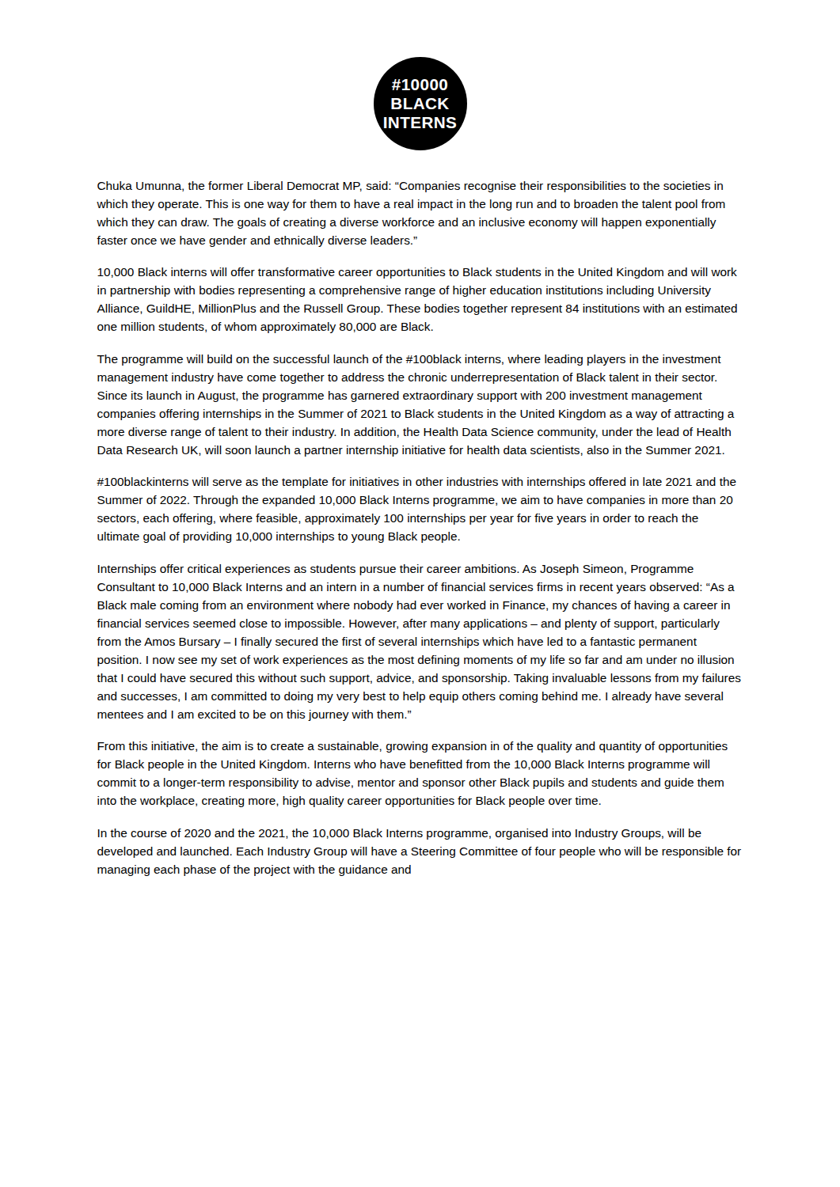#10000
BLACK
INTERNS
Chuka Umunna, the former Liberal Democrat MP, said: “Companies recognise their responsibilities to the societies in which they operate. This is one way for them to have a real impact in the long run and to broaden the talent pool from which they can draw. The goals of creating a diverse workforce and an inclusive economy will happen exponentially faster once we have gender and ethnically diverse leaders.”
10,000 Black interns will offer transformative career opportunities to Black students in the United Kingdom and will work in partnership with bodies representing a comprehensive range of higher education institutions including University Alliance, GuildHE, MillionPlus and the Russell Group. These bodies together represent 84 institutions with an estimated one million students, of whom approximately 80,000 are Black.
The programme will build on the successful launch of the #100black interns, where leading players in the investment management industry have come together to address the chronic underrepresentation of Black talent in their sector. Since its launch in August, the programme has garnered extraordinary support with 200 investment management companies offering internships in the Summer of 2021 to Black students in the United Kingdom as a way of attracting a more diverse range of talent to their industry. In addition, the Health Data Science community, under the lead of Health Data Research UK, will soon launch a partner internship initiative for health data scientists, also in the Summer 2021.
#100blackinterns will serve as the template for initiatives in other industries with internships offered in late 2021 and the Summer of 2022. Through the expanded 10,000 Black Interns programme, we aim to have companies in more than 20 sectors, each offering, where feasible, approximately 100 internships per year for five years in order to reach the ultimate goal of providing 10,000 internships to young Black people.
Internships offer critical experiences as students pursue their career ambitions. As Joseph Simeon, Programme Consultant to 10,000 Black Interns and an intern in a number of financial services firms in recent years observed: “As a Black male coming from an environment where nobody had ever worked in Finance, my chances of having a career in financial services seemed close to impossible. However, after many applications – and plenty of support, particularly from the Amos Bursary – I finally secured the first of several internships which have led to a fantastic permanent position. I now see my set of work experiences as the most defining moments of my life so far and am under no illusion that I could have secured this without such support, advice, and sponsorship. Taking invaluable lessons from my failures and successes, I am committed to doing my very best to help equip others coming behind me. I already have several mentees and I am excited to be on this journey with them.”
From this initiative, the aim is to create a sustainable, growing expansion in of the quality and quantity of opportunities for Black people in the United Kingdom. Interns who have benefitted from the 10,000 Black Interns programme will commit to a longer-term responsibility to advise, mentor and sponsor other Black pupils and students and guide them into the workplace, creating more, high quality career opportunities for Black people over time.
In the course of 2020 and the 2021, the 10,000 Black Interns programme, organised into Industry Groups, will be developed and launched. Each Industry Group will have a Steering Committee of four people who will be responsible for managing each phase of the project with the guidance and